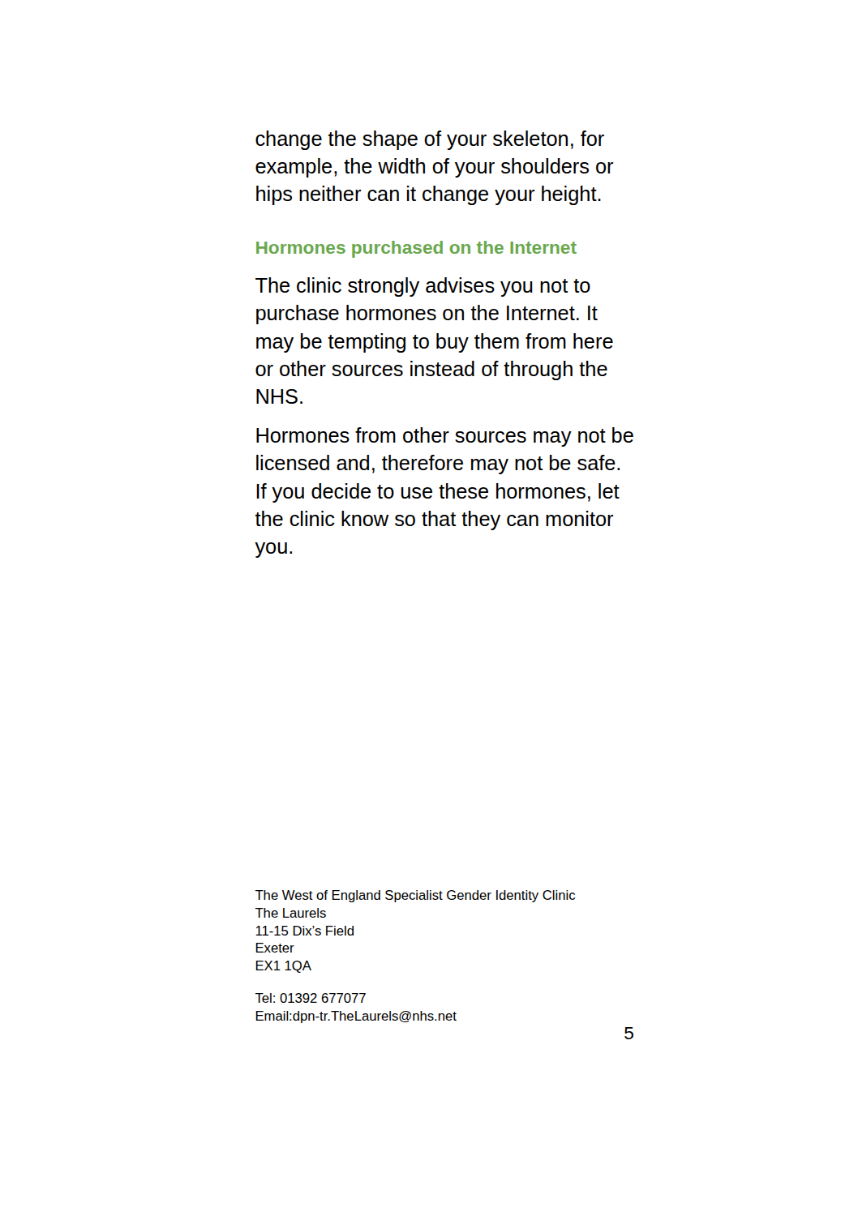change the shape of your skeleton, for example, the width of your shoulders or hips neither can it change your height.
Hormones purchased on the Internet
The clinic strongly advises you not to purchase hormones on the Internet. It may be tempting to buy them from here or other sources instead of through the NHS.
Hormones from other sources may not be licensed and, therefore may not be safe. If you decide to use these hormones, let the clinic know so that they can monitor you.
The West of England Specialist Gender Identity Clinic
The Laurels
11-15 Dix’s Field
Exeter
EX1 1QA
Tel: 01392 677077
Email:dpn-tr.TheLaurels@nhs.net
5